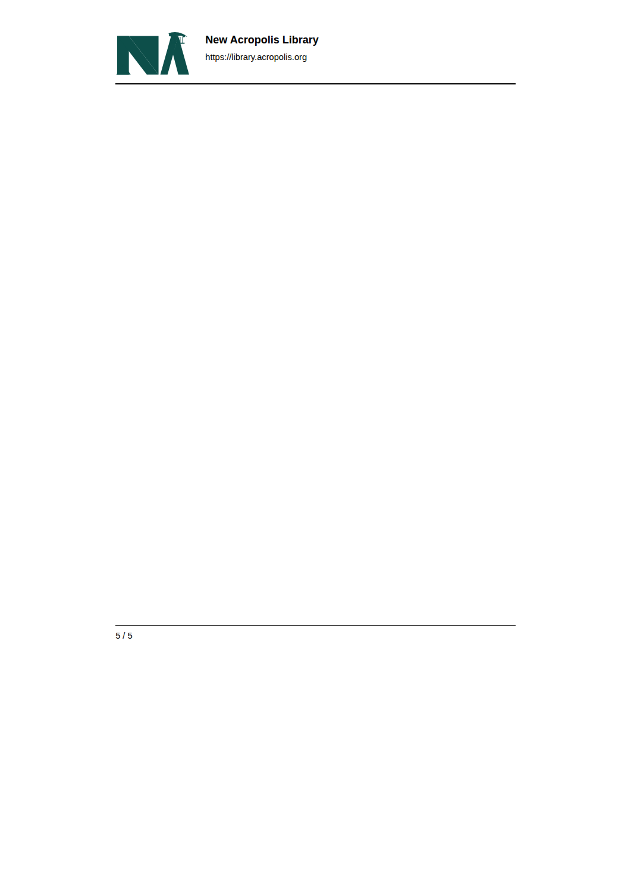New Acropolis Library
https://library.acropolis.org
5 / 5